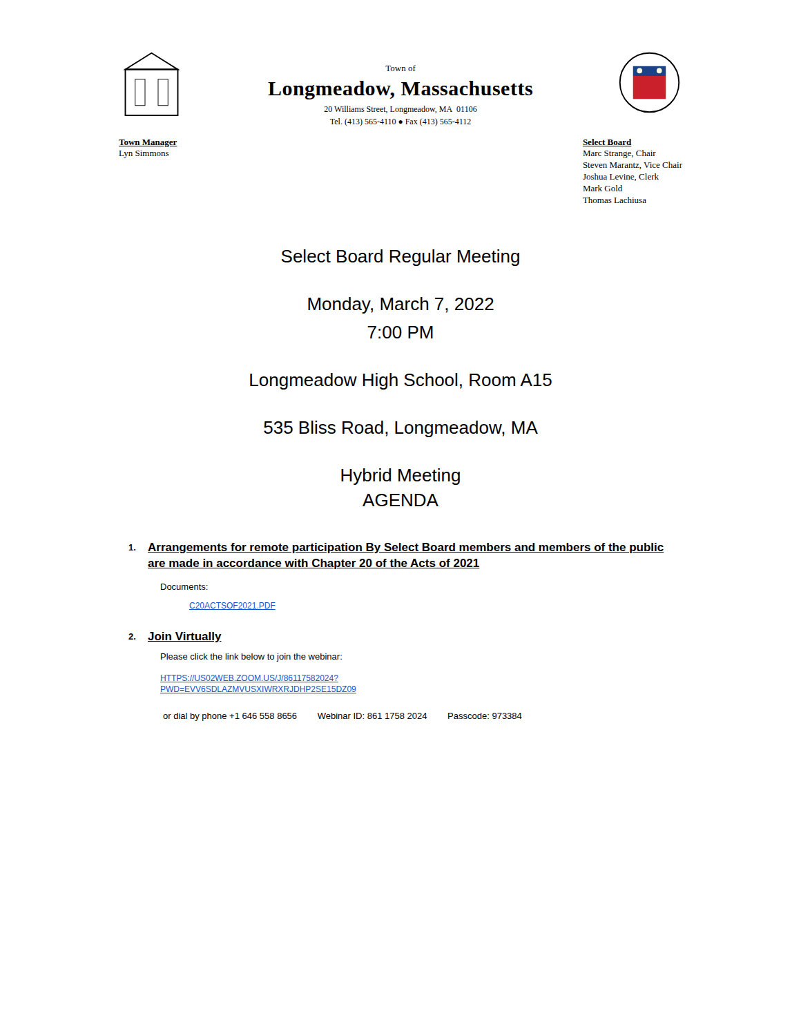Town of
Longmeadow, Massachusetts
20 Williams Street, Longmeadow, MA 01106
Tel. (413) 565-4110 ● Fax (413) 565-4112
Town Manager
Lyn Simmons
Select Board
Marc Strange, Chair
Steven Marantz, Vice Chair
Joshua Levine, Clerk
Mark Gold
Thomas Lachiusa
Select Board Regular Meeting
Monday, March 7, 2022
7:00 PM
Longmeadow High School, Room A15
535 Bliss Road, Longmeadow, MA
Hybrid Meeting
AGENDA
Arrangements for remote participation By Select Board members and members of the public are made in accordance with Chapter 20 of the Acts of 2021
Documents:
C20ACTSOF2021.PDF
Join Virtually
Please click the link below to join the webinar:
HTTPS://US02WEB.ZOOM.US/J/86117582024?
PWD=EVV6SDLAZMVUSXIWRXRJDHP2SE15DZ09
or dial by phone +1 646 558 8656 Webinar ID: 861 1758 2024 Passcode: 973384